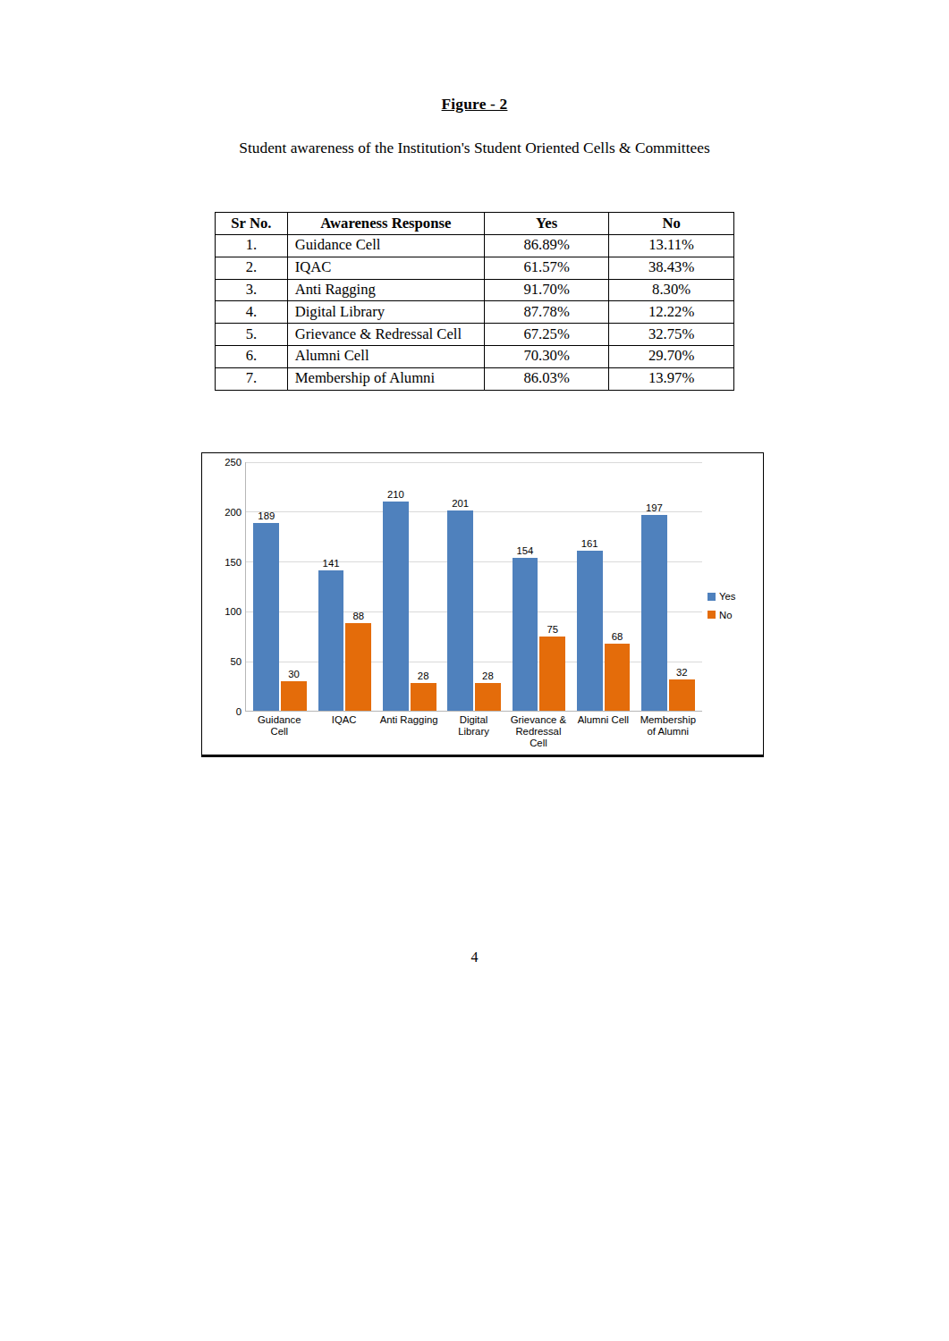Figure - 2
Student awareness of the Institution's Student Oriented Cells & Committees
| Sr No. | Awareness Response | Yes | No |
| --- | --- | --- | --- |
| 1. | Guidance Cell | 86.89% | 13.11% |
| 2. | IQAC | 61.57% | 38.43% |
| 3. | Anti Ragging | 91.70% | 8.30% |
| 4. | Digital Library | 87.78% | 12.22% |
| 5. | Grievance & Redressal Cell | 67.25% | 32.75% |
| 6. | Alumni Cell | 70.30% | 29.70% |
| 7. | Membership of Alumni | 86.03% | 13.97% |
250
200
150
100
50
0
189
30
141
88
210
28
201
28
154
75
161
68
197
32
Guidance
Cell
IQAC
Anti Ragging
Digital
Library
Grievance &
Redressal
Cell
Alumni Cell
Membership
of Alumni
Yes
No
4